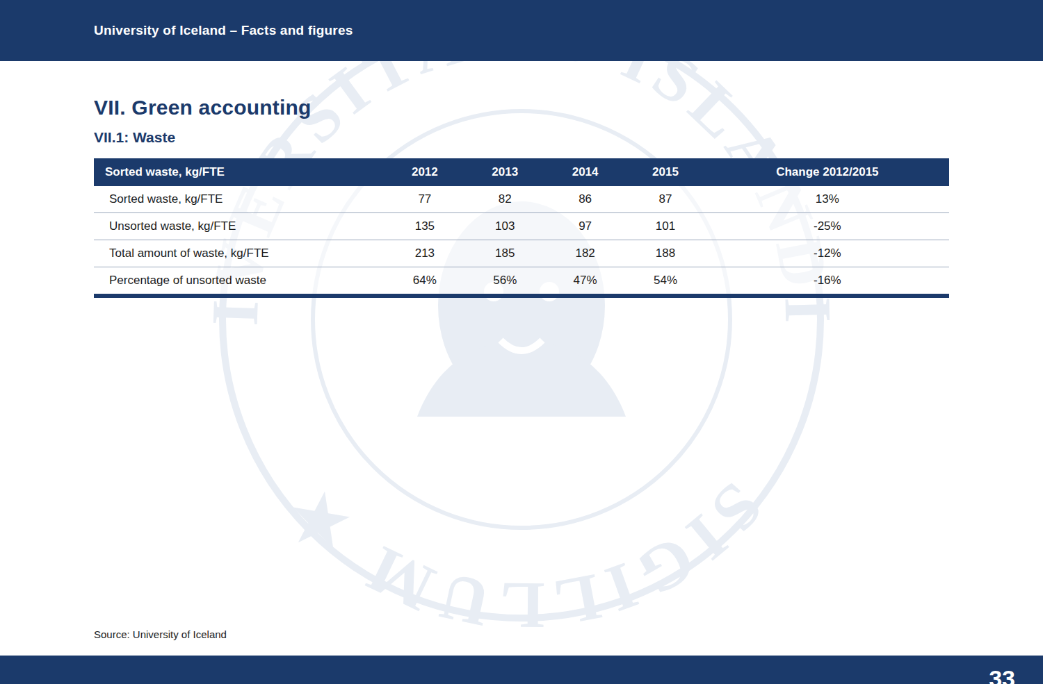UNIVERSITATIS ISLANDIAE SIGILLUM ★
University of Iceland – Facts and figures
VII. Green accounting
VII.1: Waste
| Sorted waste, kg/FTE | 2012 | 2013 | 2014 | 2015 | Change 2012/2015 |
| --- | --- | --- | --- | --- | --- |
| Sorted waste, kg/FTE | 77 | 82 | 86 | 87 | 13% |
| Unsorted waste, kg/FTE | 135 | 103 | 97 | 101 | -25% |
| Total amount of waste, kg/FTE | 213 | 185 | 182 | 188 | -12% |
| Percentage of unsorted waste | 64% | 56% | 47% | 54% | -16% |
Source: University of Iceland
33